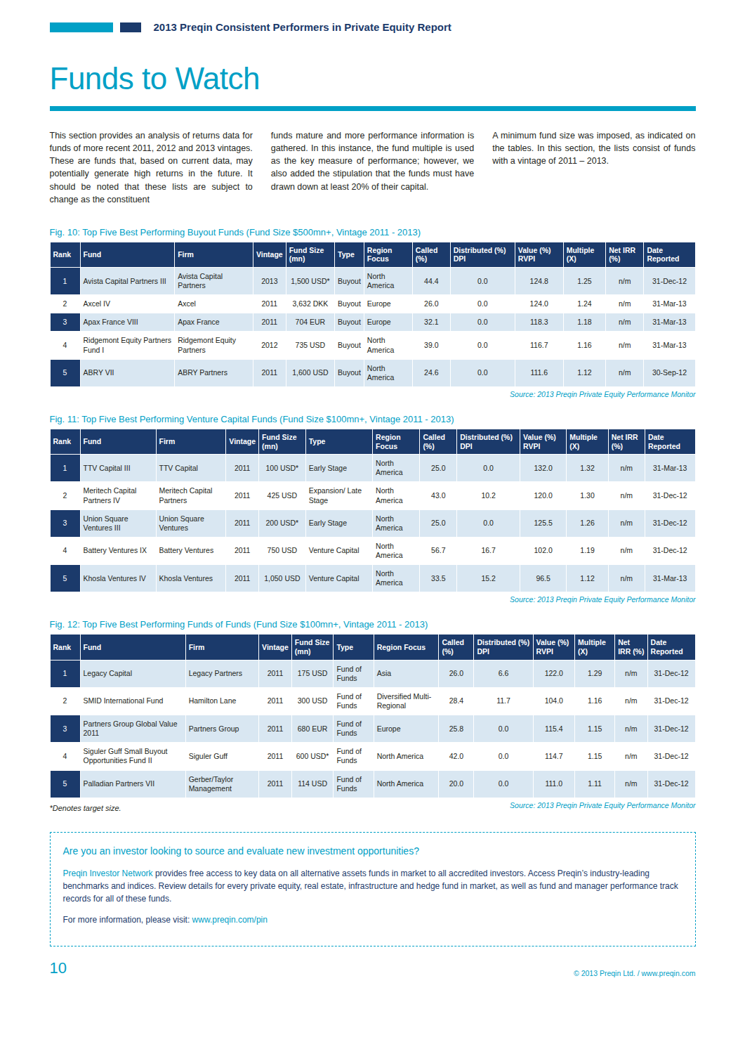2013 Preqin Consistent Performers in Private Equity Report
Funds to Watch
This section provides an analysis of returns data for funds of more recent 2011, 2012 and 2013 vintages. These are funds that, based on current data, may potentially generate high returns in the future. It should be noted that these lists are subject to change as the constituent
funds mature and more performance information is gathered. In this instance, the fund multiple is used as the key measure of performance; however, we also added the stipulation that the funds must have drawn down at least 20% of their capital.
A minimum fund size was imposed, as indicated on the tables. In this section, the lists consist of funds with a vintage of 2011 – 2013.
Fig. 10: Top Five Best Performing Buyout Funds (Fund Size $500mn+, Vintage 2011 - 2013)
| Rank | Fund | Firm | Vintage | Fund Size (mn) | Type | Region Focus | Called (%) | Distributed (%) DPI | Value (%) RVPI | Multiple (X) | Net IRR (%) | Date Reported |
| --- | --- | --- | --- | --- | --- | --- | --- | --- | --- | --- | --- | --- |
| 1 | Avista Capital Partners III | Avista Capital Partners | 2013 | 1,500 USD* | Buyout | North America | 44.4 | 0.0 | 124.8 | 1.25 | n/m | 31-Dec-12 |
| 2 | Axcel IV | Axcel | 2011 | 3,632 DKK | Buyout | Europe | 26.0 | 0.0 | 124.0 | 1.24 | n/m | 31-Mar-13 |
| 3 | Apax France VIII | Apax France | 2011 | 704 EUR | Buyout | Europe | 32.1 | 0.0 | 118.3 | 1.18 | n/m | 31-Mar-13 |
| 4 | Ridgemont Equity Partners Fund I | Ridgemont Equity Partners | 2012 | 735 USD | Buyout | North America | 39.0 | 0.0 | 116.7 | 1.16 | n/m | 31-Mar-13 |
| 5 | ABRY VII | ABRY Partners | 2011 | 1,600 USD | Buyout | North America | 24.6 | 0.0 | 111.6 | 1.12 | n/m | 30-Sep-12 |
Source: 2013 Preqin Private Equity Performance Monitor
Fig. 11: Top Five Best Performing Venture Capital Funds (Fund Size $100mn+, Vintage 2011 - 2013)
| Rank | Fund | Firm | Vintage | Fund Size (mn) | Type | Region Focus | Called (%) | Distributed (%) DPI | Value (%) RVPI | Multiple (X) | Net IRR (%) | Date Reported |
| --- | --- | --- | --- | --- | --- | --- | --- | --- | --- | --- | --- | --- |
| 1 | TTV Capital III | TTV Capital | 2011 | 100 USD* | Early Stage | North America | 25.0 | 0.0 | 132.0 | 1.32 | n/m | 31-Mar-13 |
| 2 | Meritech Capital Partners IV | Meritech Capital Partners | 2011 | 425 USD | Expansion/ Late Stage | North America | 43.0 | 10.2 | 120.0 | 1.30 | n/m | 31-Dec-12 |
| 3 | Union Square Ventures III | Union Square Ventures | 2011 | 200 USD* | Early Stage | North America | 25.0 | 0.0 | 125.5 | 1.26 | n/m | 31-Dec-12 |
| 4 | Battery Ventures IX | Battery Ventures | 2011 | 750 USD | Venture Capital | North America | 56.7 | 16.7 | 102.0 | 1.19 | n/m | 31-Dec-12 |
| 5 | Khosla Ventures IV | Khosla Ventures | 2011 | 1,050 USD | Venture Capital | North America | 33.5 | 15.2 | 96.5 | 1.12 | n/m | 31-Mar-13 |
Source: 2013 Preqin Private Equity Performance Monitor
Fig. 12: Top Five Best Performing Funds of Funds (Fund Size $100mn+, Vintage 2011 - 2013)
| Rank | Fund | Firm | Vintage | Fund Size (mn) | Type | Region Focus | Called (%) | Distributed (%) DPI | Value (%) RVPI | Multiple (X) | Net IRR (%) | Date Reported |
| --- | --- | --- | --- | --- | --- | --- | --- | --- | --- | --- | --- | --- |
| 1 | Legacy Capital | Legacy Partners | 2011 | 175 USD | Fund of Funds | Asia | 26.0 | 6.6 | 122.0 | 1.29 | n/m | 31-Dec-12 |
| 2 | SMID International Fund | Hamilton Lane | 2011 | 300 USD | Fund of Funds | Diversified Multi-Regional | 28.4 | 11.7 | 104.0 | 1.16 | n/m | 31-Dec-12 |
| 3 | Partners Group Global Value 2011 | Partners Group | 2011 | 680 EUR | Fund of Funds | Europe | 25.8 | 0.0 | 115.4 | 1.15 | n/m | 31-Dec-12 |
| 4 | Siguler Guff Small Buyout Opportunities Fund II | Siguler Guff | 2011 | 600 USD* | Fund of Funds | North America | 42.0 | 0.0 | 114.7 | 1.15 | n/m | 31-Dec-12 |
| 5 | Palladian Partners VII | Gerber/Taylor Management | 2011 | 114 USD | Fund of Funds | North America | 20.0 | 0.0 | 111.0 | 1.11 | n/m | 31-Dec-12 |
*Denotes target size.
Source: 2013 Preqin Private Equity Performance Monitor
Are you an investor looking to source and evaluate new investment opportunities?
Preqin Investor Network provides free access to key data on all alternative assets funds in market to all accredited investors. Access Preqin’s industry-leading benchmarks and indices. Review details for every private equity, real estate, infrastructure and hedge fund in market, as well as fund and manager performance track records for all of these funds.
For more information, please visit: www.preqin.com/pin
10
© 2013 Preqin Ltd. / www.preqin.com